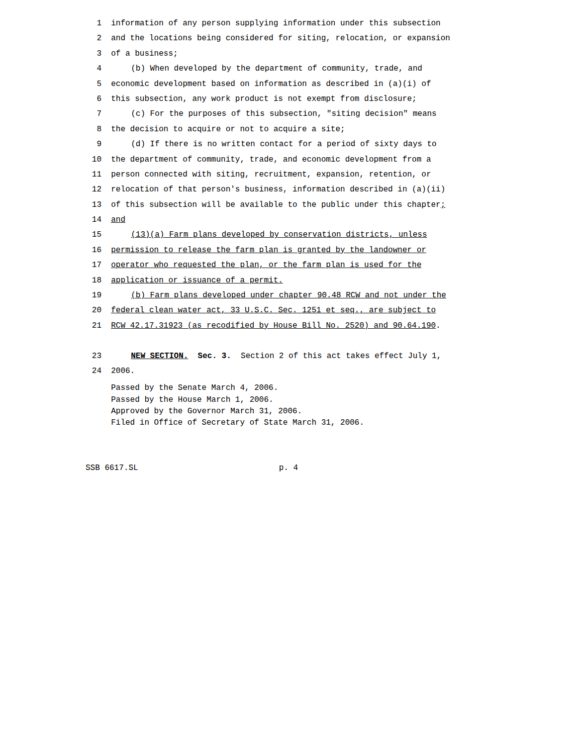information of any person supplying information under this subsection
and the locations being considered for siting, relocation, or expansion
of a business;
(b) When developed by the department of community, trade, and
economic development based on information as described in (a)(i) of
this subsection, any work product is not exempt from disclosure;
(c) For the purposes of this subsection, "siting decision" means
the decision to acquire or not to acquire a site;
(d) If there is no written contact for a period of sixty days to
the department of community, trade, and economic development from a
person connected with siting, recruitment, expansion, retention, or
relocation of that person's business, information described in (a)(ii)
of this subsection will be available to the public under this chapter;
and
(13)(a) Farm plans developed by conservation districts, unless
permission to release the farm plan is granted by the landowner or
operator who requested the plan, or the farm plan is used for the
application or issuance of a permit.
(b) Farm plans developed under chapter 90.48 RCW and not under the
federal clean water act, 33 U.S.C. Sec. 1251 et seq., are subject to
RCW 42.17.31923 (as recodified by House Bill No. 2520) and 90.64.190.
NEW SECTION. Sec. 3. Section 2 of this act takes effect July 1,
2006.
Passed by the Senate March 4, 2006.
Passed by the House March 1, 2006.
Approved by the Governor March 31, 2006.
Filed in Office of Secretary of State March 31, 2006.
SSB 6617.SL
p. 4
SSB 6617.SL